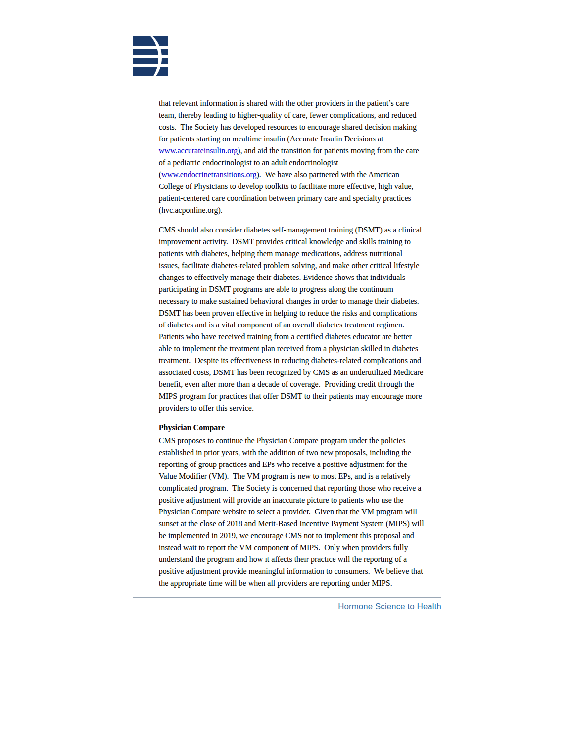that relevant information is shared with the other providers in the patient’s care team, thereby leading to higher-quality of care, fewer complications, and reduced costs. The Society has developed resources to encourage shared decision making for patients starting on mealtime insulin (Accurate Insulin Decisions at www.accurateinsulin.org), and aid the transition for patients moving from the care of a pediatric endocrinologist to an adult endocrinologist (www.endocrinetransitions.org). We have also partnered with the American College of Physicians to develop toolkits to facilitate more effective, high value, patient-centered care coordination between primary care and specialty practices (hvc.acponline.org).
CMS should also consider diabetes self-management training (DSMT) as a clinical improvement activity. DSMT provides critical knowledge and skills training to patients with diabetes, helping them manage medications, address nutritional issues, facilitate diabetes-related problem solving, and make other critical lifestyle changes to effectively manage their diabetes. Evidence shows that individuals participating in DSMT programs are able to progress along the continuum necessary to make sustained behavioral changes in order to manage their diabetes. DSMT has been proven effective in helping to reduce the risks and complications of diabetes and is a vital component of an overall diabetes treatment regimen. Patients who have received training from a certified diabetes educator are better able to implement the treatment plan received from a physician skilled in diabetes treatment. Despite its effectiveness in reducing diabetes-related complications and associated costs, DSMT has been recognized by CMS as an underutilized Medicare benefit, even after more than a decade of coverage. Providing credit through the MIPS program for practices that offer DSMT to their patients may encourage more providers to offer this service.
Physician Compare
CMS proposes to continue the Physician Compare program under the policies established in prior years, with the addition of two new proposals, including the reporting of group practices and EPs who receive a positive adjustment for the Value Modifier (VM). The VM program is new to most EPs, and is a relatively complicated program. The Society is concerned that reporting those who receive a positive adjustment will provide an inaccurate picture to patients who use the Physician Compare website to select a provider. Given that the VM program will sunset at the close of 2018 and Merit-Based Incentive Payment System (MIPS) will be implemented in 2019, we encourage CMS not to implement this proposal and instead wait to report the VM component of MIPS. Only when providers fully understand the program and how it affects their practice will the reporting of a positive adjustment provide meaningful information to consumers. We believe that the appropriate time will be when all providers are reporting under MIPS.
Hormone Science to Health